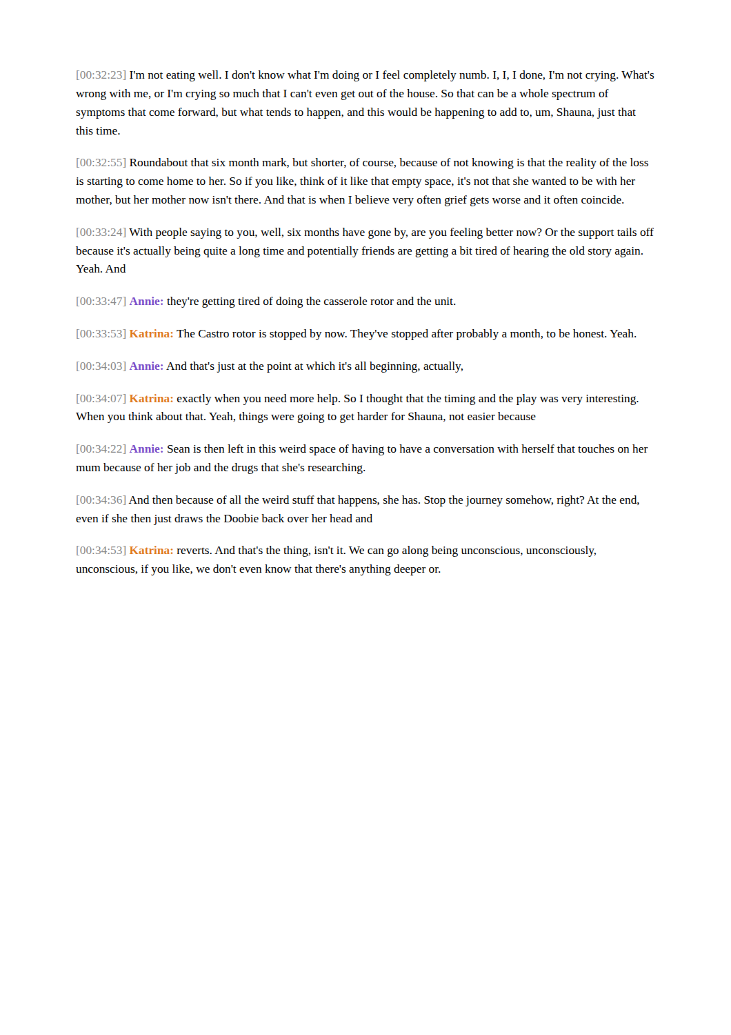[00:32:23] I'm not eating well. I don't know what I'm doing or I feel completely numb. I, I, I done, I'm not crying. What's wrong with me, or I'm crying so much that I can't even get out of the house. So that can be a whole spectrum of symptoms that come forward, but what tends to happen, and this would be happening to add to, um, Shauna, just that this time.
[00:32:55] Roundabout that six month mark, but shorter, of course, because of not knowing is that the reality of the loss is starting to come home to her. So if you like, think of it like that empty space, it's not that she wanted to be with her mother, but her mother now isn't there. And that is when I believe very often grief gets worse and it often coincide.
[00:33:24] With people saying to you, well, six months have gone by, are you feeling better now? Or the support tails off because it's actually being quite a long time and potentially friends are getting a bit tired of hearing the old story again. Yeah. And
[00:33:47] Annie: they're getting tired of doing the casserole rotor and the unit.
[00:33:53] Katrina: The Castro rotor is stopped by now. They've stopped after probably a month, to be honest. Yeah.
[00:34:03] Annie: And that's just at the point at which it's all beginning, actually,
[00:34:07] Katrina: exactly when you need more help. So I thought that the timing and the play was very interesting. When you think about that. Yeah, things were going to get harder for Shauna, not easier because
[00:34:22] Annie: Sean is then left in this weird space of having to have a conversation with herself that touches on her mum because of her job and the drugs that she's researching.
[00:34:36] And then because of all the weird stuff that happens, she has. Stop the journey somehow, right? At the end, even if she then just draws the Doobie back over her head and
[00:34:53] Katrina: reverts. And that's the thing, isn't it. We can go along being unconscious, unconsciously, unconscious, if you like, we don't even know that there's anything deeper or.